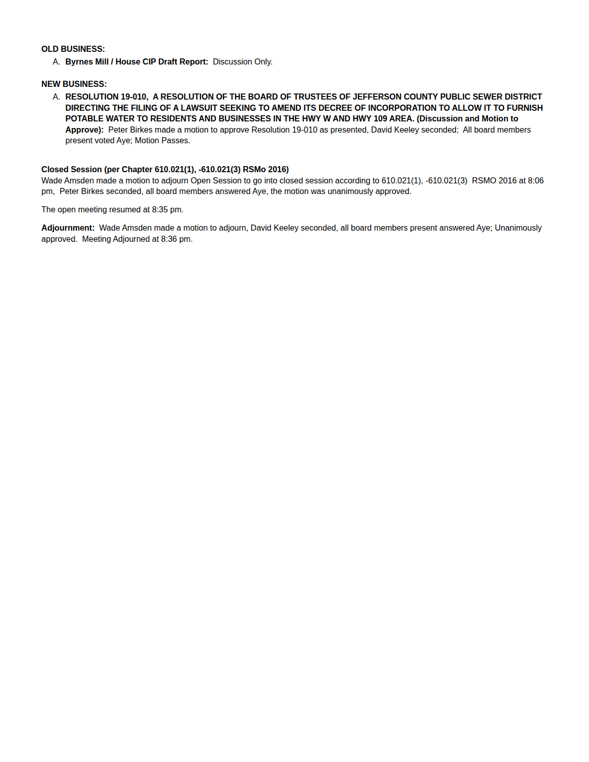OLD BUSINESS:
Byrnes Mill / House CIP Draft Report: Discussion Only.
NEW BUSINESS:
RESOLUTION 19-010, A RESOLUTION OF THE BOARD OF TRUSTEES OF JEFFERSON COUNTY PUBLIC SEWER DISTRICT DIRECTING THE FILING OF A LAWSUIT SEEKING TO AMEND ITS DECREE OF INCORPORATION TO ALLOW IT TO FURNISH POTABLE WATER TO RESIDENTS AND BUSINESSES IN THE HWY W AND HWY 109 AREA. (Discussion and Motion to Approve): Peter Birkes made a motion to approve Resolution 19-010 as presented, David Keeley seconded; All board members present voted Aye; Motion Passes.
Closed Session (per Chapter 610.021(1), -610.021(3) RSMo 2016)
Wade Amsden made a motion to adjourn Open Session to go into closed session according to 610.021(1), -610.021(3) RSMO 2016 at 8:06 pm, Peter Birkes seconded, all board members answered Aye, the motion was unanimously approved.
The open meeting resumed at 8:35 pm.
Adjournment: Wade Amsden made a motion to adjourn, David Keeley seconded, all board members present answered Aye; Unanimously approved. Meeting Adjourned at 8:36 pm.